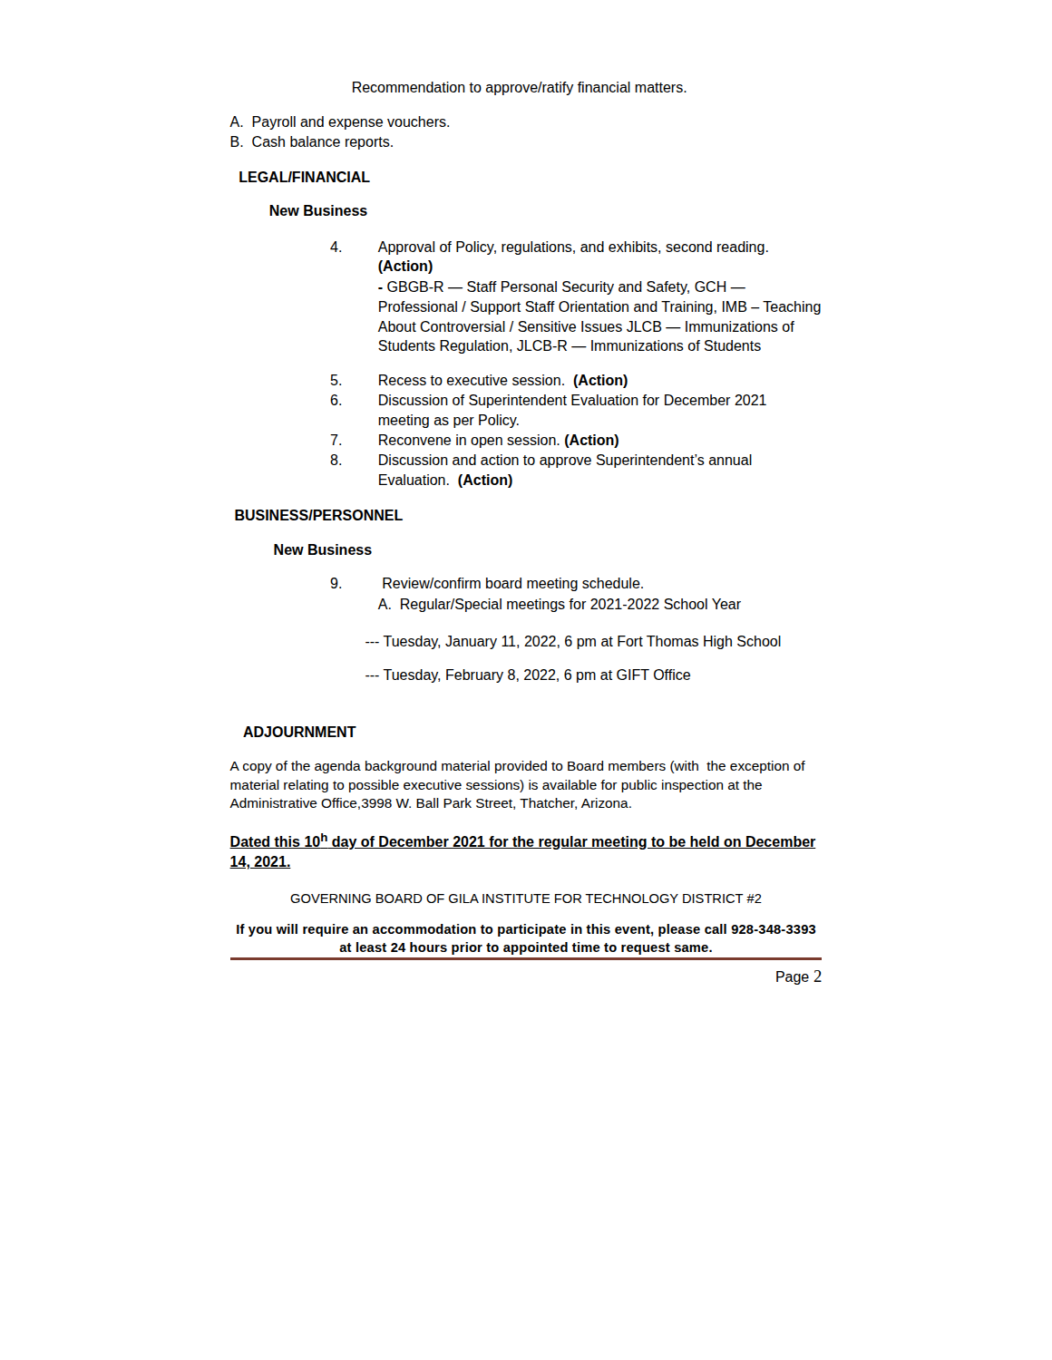Recommendation to approve/ratify financial matters.
A. Payroll and expense vouchers.
B. Cash balance reports.
LEGAL/FINANCIAL
New Business
4.
Approval of Policy, regulations, and exhibits, second reading. (Action)
- GBGB-R — Staff Personal Security and Safety, GCH — Professional / Support Staff Orientation and Training, IMB – Teaching About Controversial / Sensitive Issues JLCB — Immunizations of Students Regulation, JLCB-R — Immunizations of Students
5.
Recess to executive session. (Action)
6.
Discussion of Superintendent Evaluation for December 2021 meeting as per Policy.
7.
Reconvene in open session. (Action)
8.
Discussion and action to approve Superintendent’s annual Evaluation. (Action)
BUSINESS/PERSONNEL
New Business
9.
Review/confirm board meeting schedule.
A. Regular/Special meetings for 2021-2022 School Year
--- Tuesday, January 11, 2022, 6 pm at Fort Thomas High School
--- Tuesday, February 8, 2022, 6 pm at GIFT Office
ADJOURNMENT
A copy of the agenda background material provided to Board members (with the exception of material relating to possible executive sessions) is available for public inspection at the Administrative Office,3998 W. Ball Park Street, Thatcher, Arizona.
Dated this 10h day of December 2021 for the regular meeting to be held on December 14, 2021.
GOVERNING BOARD OF GILA INSTITUTE FOR TECHNOLOGY DISTRICT #2
If you will require an accommodation to participate in this event, please call 928-348-3393 at least 24 hours prior to appointed time to request same.
Page 2